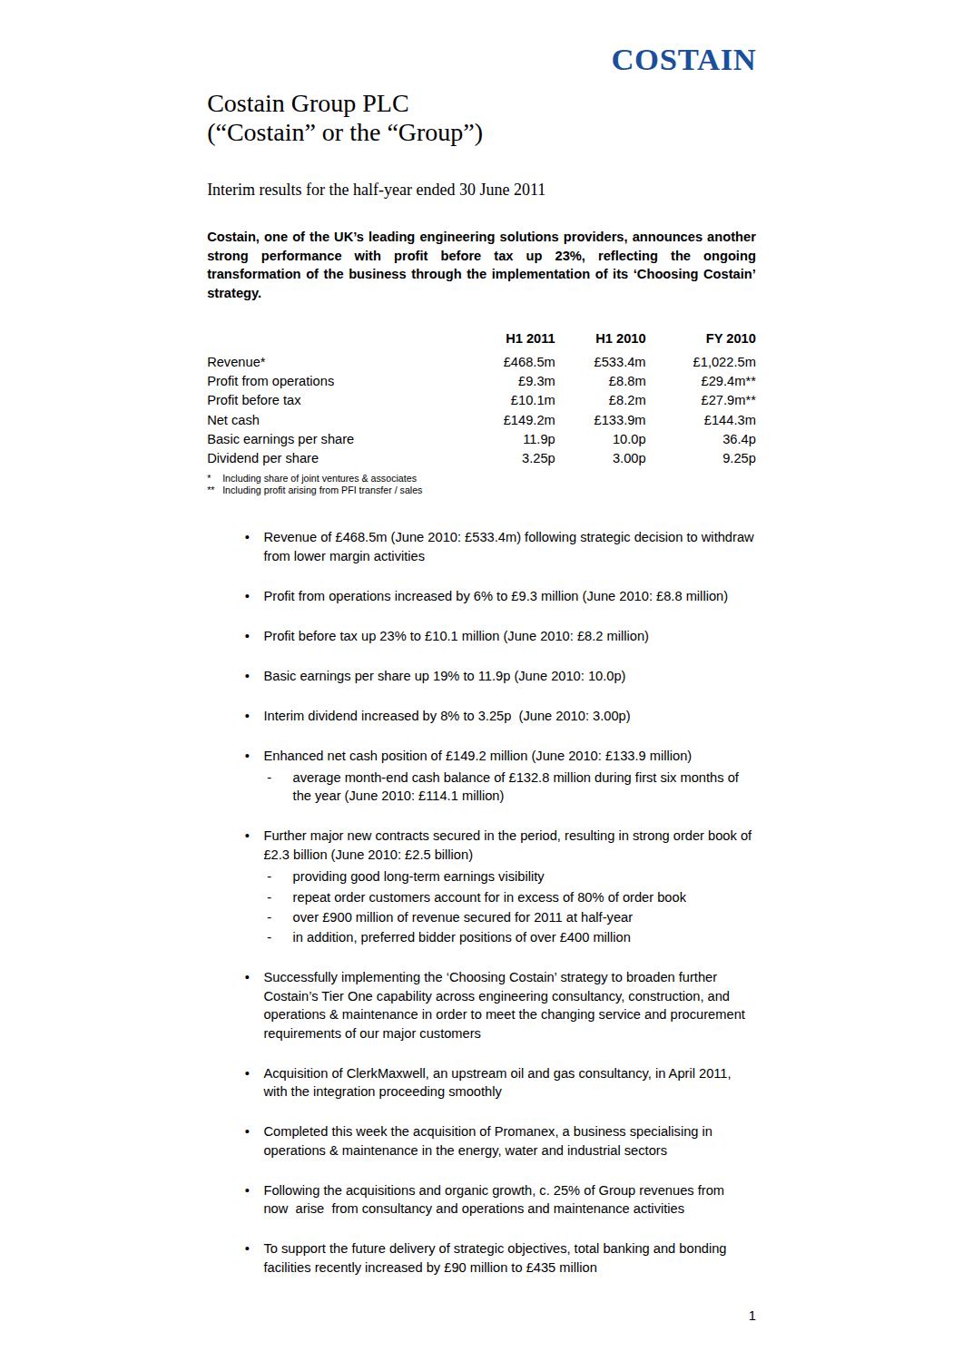COSTAIN
Costain Group PLC (“Costain” or the “Group”)
Interim results for the half-year ended 30 June 2011
Costain, one of the UK’s leading engineering solutions providers, announces another strong performance with profit before tax up 23%, reflecting the ongoing transformation of the business through the implementation of its ‘Choosing Costain’ strategy.
| | H1 2011 | H1 2010 | FY 2010 |
| --- | --- | --- | --- |
| Revenue* | £468.5m | £533.4m | £1,022.5m |
| Profit from operations | £9.3m | £8.8m | £29.4m** |
| Profit before tax | £10.1m | £8.2m | £27.9m** |
| Net cash | £149.2m | £133.9m | £144.3m |
| Basic earnings per share | 11.9p | 10.0p | 36.4p |
| Dividend per share | 3.25p | 3.00p | 9.25p |
*Including share of joint ventures & associates
**Including profit arising from PFI transfer / sales
Revenue of £468.5m (June 2010: £533.4m) following strategic decision to withdraw from lower margin activities
Profit from operations increased by 6% to £9.3 million (June 2010: £8.8 million)
Profit before tax up 23% to £10.1 million (June 2010: £8.2 million)
Basic earnings per share up 19% to 11.9p (June 2010: 10.0p)
Interim dividend increased by 8% to 3.25p (June 2010: 3.00p)
Enhanced net cash position of £149.2 million (June 2010: £133.9 million)
average month-end cash balance of £132.8 million during first six months of the year (June 2010: £114.1 million)
Further major new contracts secured in the period, resulting in strong order book of £2.3 billion (June 2010: £2.5 billion)
providing good long-term earnings visibility
repeat order customers account for in excess of 80% of order book
over £900 million of revenue secured for 2011 at half-year
in addition, preferred bidder positions of over £400 million
Successfully implementing the ‘Choosing Costain’ strategy to broaden further Costain’s Tier One capability across engineering consultancy, construction, and operations & maintenance in order to meet the changing service and procurement requirements of our major customers
Acquisition of ClerkMaxwell, an upstream oil and gas consultancy, in April 2011, with the integration proceeding smoothly
Completed this week the acquisition of Promanex, a business specialising in operations & maintenance in the energy, water and industrial sectors
Following the acquisitions and organic growth, c. 25% of Group revenues from now arise from consultancy and operations and maintenance activities
To support the future delivery of strategic objectives, total banking and bonding facilities recently increased by £90 million to £435 million
1